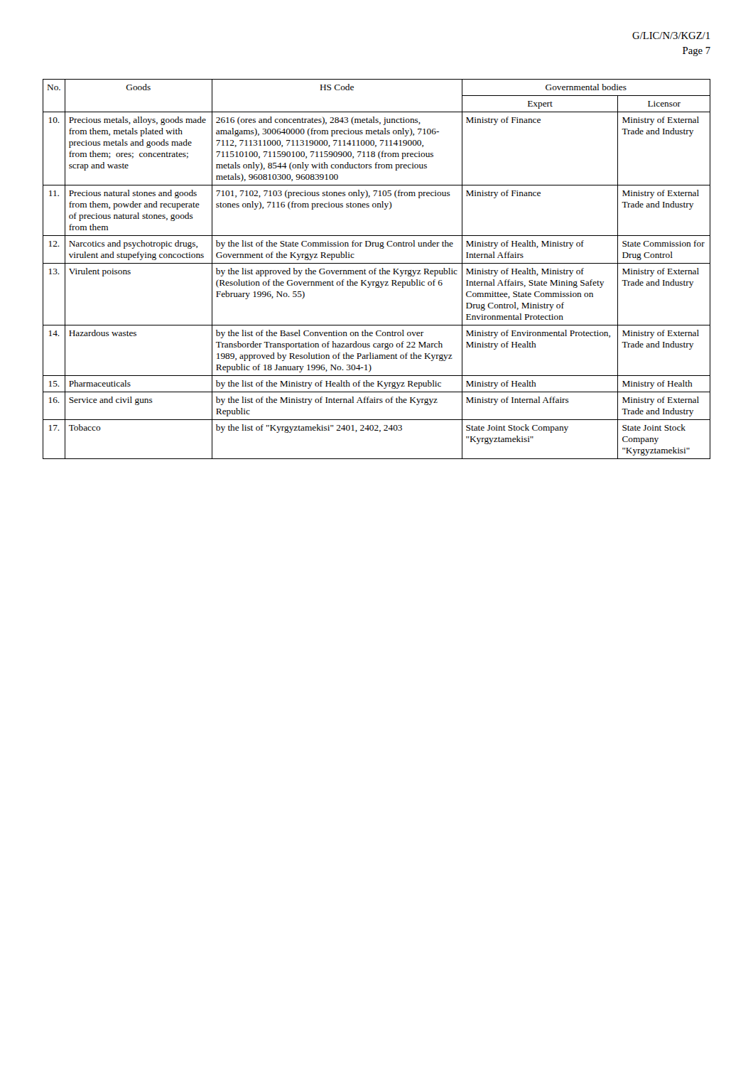G/LIC/N/3/KGZ/1
Page 7
| No. | Goods | HS Code | Governmental bodies |
| --- | --- | --- | --- |
| Expert | Licensor |
| 10. | Precious metals, alloys, goods made from them, metals plated with precious metals and goods made from them; ores; concentrates; scrap and waste | 2616 (ores and concentrates), 2843 (metals, junctions, amalgams), 300640000 (from precious metals only), 7106-7112, 711311000, 711319000, 711411000, 711419000, 711510100, 711590100, 711590900, 7118 (from precious metals only), 8544 (only with conductors from precious metals), 960810300, 960839100 | Ministry of Finance | Ministry of External Trade and Industry |
| 11. | Precious natural stones and goods from them, powder and recuperate of precious natural stones, goods from them | 7101, 7102, 7103 (precious stones only), 7105 (from precious stones only), 7116 (from precious stones only) | Ministry of Finance | Ministry of External Trade and Industry |
| 12. | Narcotics and psychotropic drugs, virulent and stupefying concoctions | by the list of the State Commission for Drug Control under the Government of the Kyrgyz Republic | Ministry of Health, Ministry of Internal Affairs | State Commission for Drug Control |
| 13. | Virulent poisons | by the list approved by the Government of the Kyrgyz Republic (Resolution of the Government of the Kyrgyz Republic of 6 February 1996, No. 55) | Ministry of Health, Ministry of Internal Affairs, State Mining Safety Committee, State Commission on Drug Control, Ministry of Environmental Protection | Ministry of External Trade and Industry |
| 14. | Hazardous wastes | by the list of the Basel Convention on the Control over Transborder Transportation of hazardous cargo of 22 March 1989, approved by Resolution of the Parliament of the Kyrgyz Republic of 18 January 1996, No. 304-1) | Ministry of Environmental Protection, Ministry of Health | Ministry of External Trade and Industry |
| 15. | Pharmaceuticals | by the list of the Ministry of Health of the Kyrgyz Republic | Ministry of Health | Ministry of Health |
| 16. | Service and civil guns | by the list of the Ministry of Internal Affairs of the Kyrgyz Republic | Ministry of Internal Affairs | Ministry of External Trade and Industry |
| 17. | Tobacco | by the list of "Kyrgyztamekisi" 2401, 2402, 2403 | State Joint Stock Company "Kyrgyztamekisi" | State Joint Stock Company "Kyrgyztamekisi" |